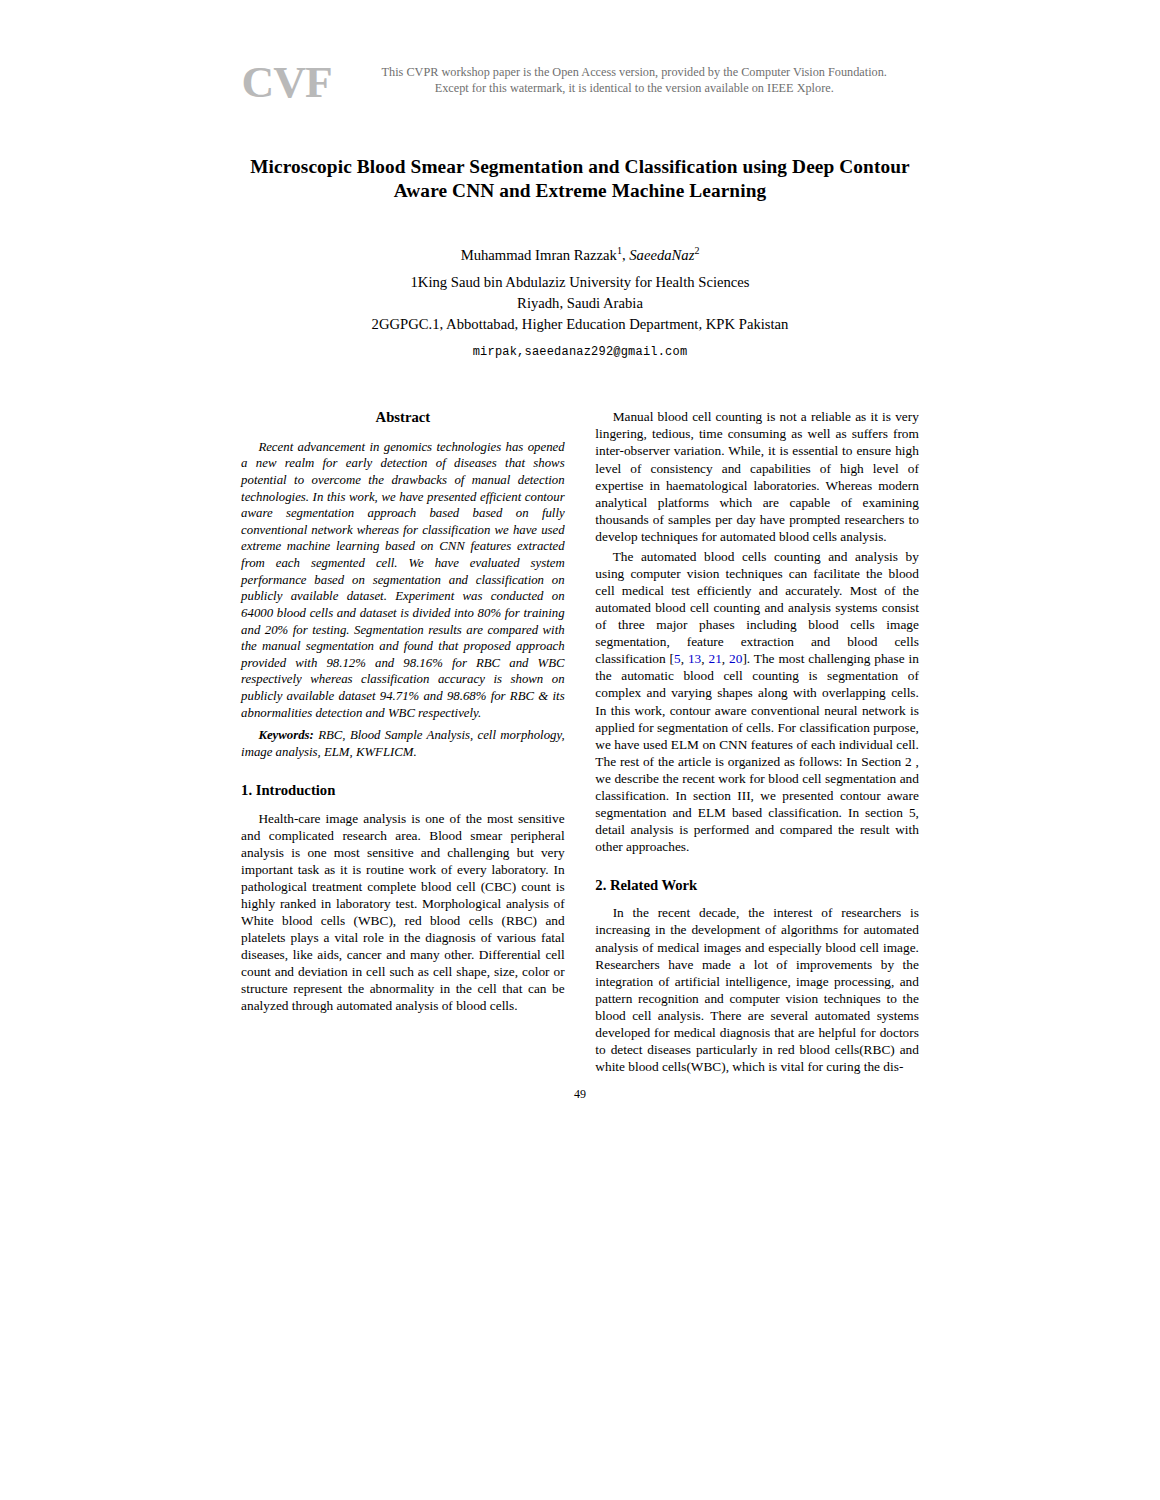CVF
This CVPR workshop paper is the Open Access version, provided by the Computer Vision Foundation.
Except for this watermark, it is identical to the version available on IEEE Xplore.
Microscopic Blood Smear Segmentation and Classification using Deep Contour
Aware CNN and Extreme Machine Learning
Muhammad Imran Razzak1, SaeedaNaz 2
1 King Saud bin Abdulaziz University for Health Sciences
Riyadh, Saudi Arabia
2 GGPGC.1, Abbottabad, Higher Education Department, KPK Pakistan
mirpak,saeedanaz292@gmail.com
Abstract
Recent advancement in genomics technologies has opened a new realm for early detection of diseases that shows potential to overcome the drawbacks of manual detection technologies. In this work, we have presented efficient contour aware segmentation approach based based on fully conventional network whereas for classification we have used extreme machine learning based on CNN features extracted from each segmented cell. We have evaluated system performance based on segmentation and classification on publicly available dataset. Experiment was conducted on 64000 blood cells and dataset is divided into 80% for training and 20% for testing. Segmentation results are compared with the manual segmentation and found that proposed approach provided with 98.12% and 98.16% for RBC and WBC respectively whereas classification accuracy is shown on publicly available dataset 94.71% and 98.68% for RBC & its abnormalities detection and WBC respectively.
Keywords: RBC, Blood Sample Analysis, cell morphology, image analysis, ELM, KWFLICM.
1. Introduction
Health-care image analysis is one of the most sensitive and complicated research area. Blood smear peripheral analysis is one most sensitive and challenging but very important task as it is routine work of every laboratory. In pathological treatment complete blood cell (CBC) count is highly ranked in laboratory test. Morphological analysis of White blood cells (WBC), red blood cells (RBC) and platelets plays a vital role in the diagnosis of various fatal diseases, like aids, cancer and many other. Differential cell count and deviation in cell such as cell shape, size, color or structure represent the abnormality in the cell that can be analyzed through automated analysis of blood cells.
Manual blood cell counting is not a reliable as it is very lingering, tedious, time consuming as well as suffers from inter-observer variation. While, it is essential to ensure high level of consistency and capabilities of high level of expertise in haematological laboratories. Whereas modern analytical platforms which are capable of examining thousands of samples per day have prompted researchers to develop techniques for automated blood cells analysis.
The automated blood cells counting and analysis by using computer vision techniques can facilitate the blood cell medical test efficiently and accurately. Most of the automated blood cell counting and analysis systems consist of three major phases including blood cells image segmentation, feature extraction and blood cells classification [5, 13, 21, 20]. The most challenging phase in the automatic blood cell counting is segmentation of complex and varying shapes along with overlapping cells. In this work, contour aware conventional neural network is applied for segmentation of cells. For classification purpose, we have used ELM on CNN features of each individual cell. The rest of the article is organized as follows: In Section 2 , we describe the recent work for blood cell segmentation and classification. In section III, we presented contour aware segmentation and ELM based classification. In section 5, detail analysis is performed and compared the result with other approaches.
2. Related Work
In the recent decade, the interest of researchers is increasing in the development of algorithms for automated analysis of medical images and especially blood cell image. Researchers have made a lot of improvements by the integration of artificial intelligence, image processing, and pattern recognition and computer vision techniques to the blood cell analysis. There are several automated systems developed for medical diagnosis that are helpful for doctors to detect diseases particularly in red blood cells(RBC) and white blood cells(WBC), which is vital for curing the dis-
49